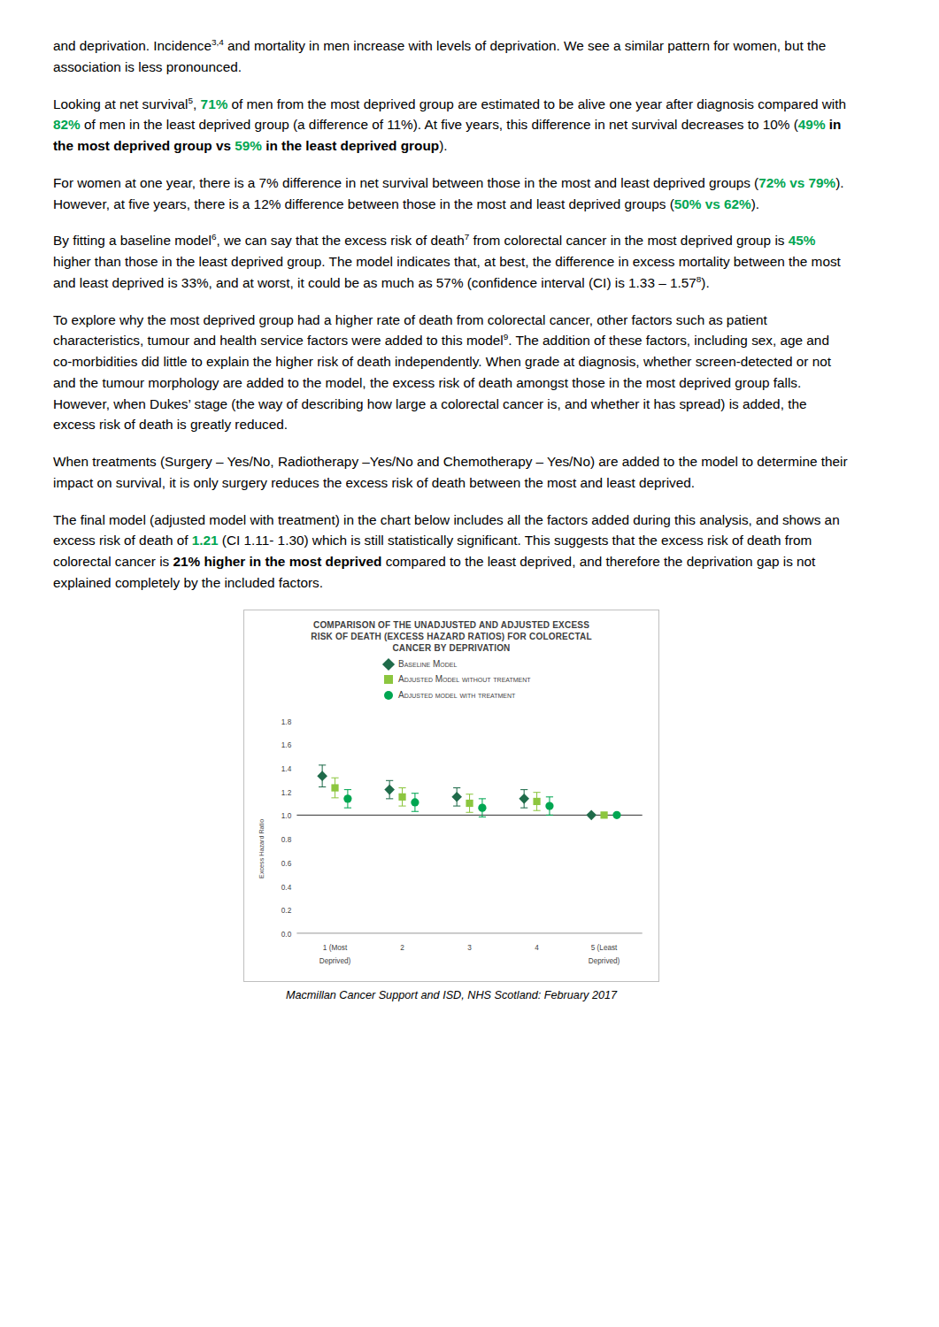and deprivation. Incidence3,4 and mortality in men increase with levels of deprivation. We see a similar pattern for women, but the association is less pronounced.
Looking at net survival5, 71% of men from the most deprived group are estimated to be alive one year after diagnosis compared with 82% of men in the least deprived group (a difference of 11%). At five years, this difference in net survival decreases to 10% (49% in the most deprived group vs 59% in the least deprived group).
For women at one year, there is a 7% difference in net survival between those in the most and least deprived groups (72% vs 79%). However, at five years, there is a 12% difference between those in the most and least deprived groups (50% vs 62%).
By fitting a baseline model6, we can say that the excess risk of death7 from colorectal cancer in the most deprived group is 45% higher than those in the least deprived group. The model indicates that, at best, the difference in excess mortality between the most and least deprived is 33%, and at worst, it could be as much as 57% (confidence interval (CI) is 1.33 – 1.578).
To explore why the most deprived group had a higher rate of death from colorectal cancer, other factors such as patient characteristics, tumour and health service factors were added to this model9. The addition of these factors, including sex, age and co-morbidities did little to explain the higher risk of death independently. When grade at diagnosis, whether screen-detected or not and the tumour morphology are added to the model, the excess risk of death amongst those in the most deprived group falls. However, when Dukes’ stage (the way of describing how large a colorectal cancer is, and whether it has spread) is added, the excess risk of death is greatly reduced.
When treatments (Surgery – Yes/No, Radiotherapy –Yes/No and Chemotherapy – Yes/No) are added to the model to determine their impact on survival, it is only surgery reduces the excess risk of death between the most and least deprived.
The final model (adjusted model with treatment) in the chart below includes all the factors added during this analysis, and shows an excess risk of death of 1.21 (CI 1.11- 1.30) which is still statistically significant. This suggests that the excess risk of death from colorectal cancer is 21% higher in the most deprived compared to the least deprived, and therefore the deprivation gap is not explained completely by the included factors.
Comparison of the unadjusted and adjusted excess
risk of death (Excess Hazard Ratios) for colorectal
cancer by deprivation
Baseline Model
Adjusted Model without treatment
Adjusted model with treatment
Excess Hazard Ratio 1.8 1.6 1.4 1.2 1.0 0.8 0.6 0.4 0.2 0.0 1 (Most Deprived) 2 3 4 5 (Least Deprived)
Macmillan Cancer Support and ISD, NHS Scotland: February 2017